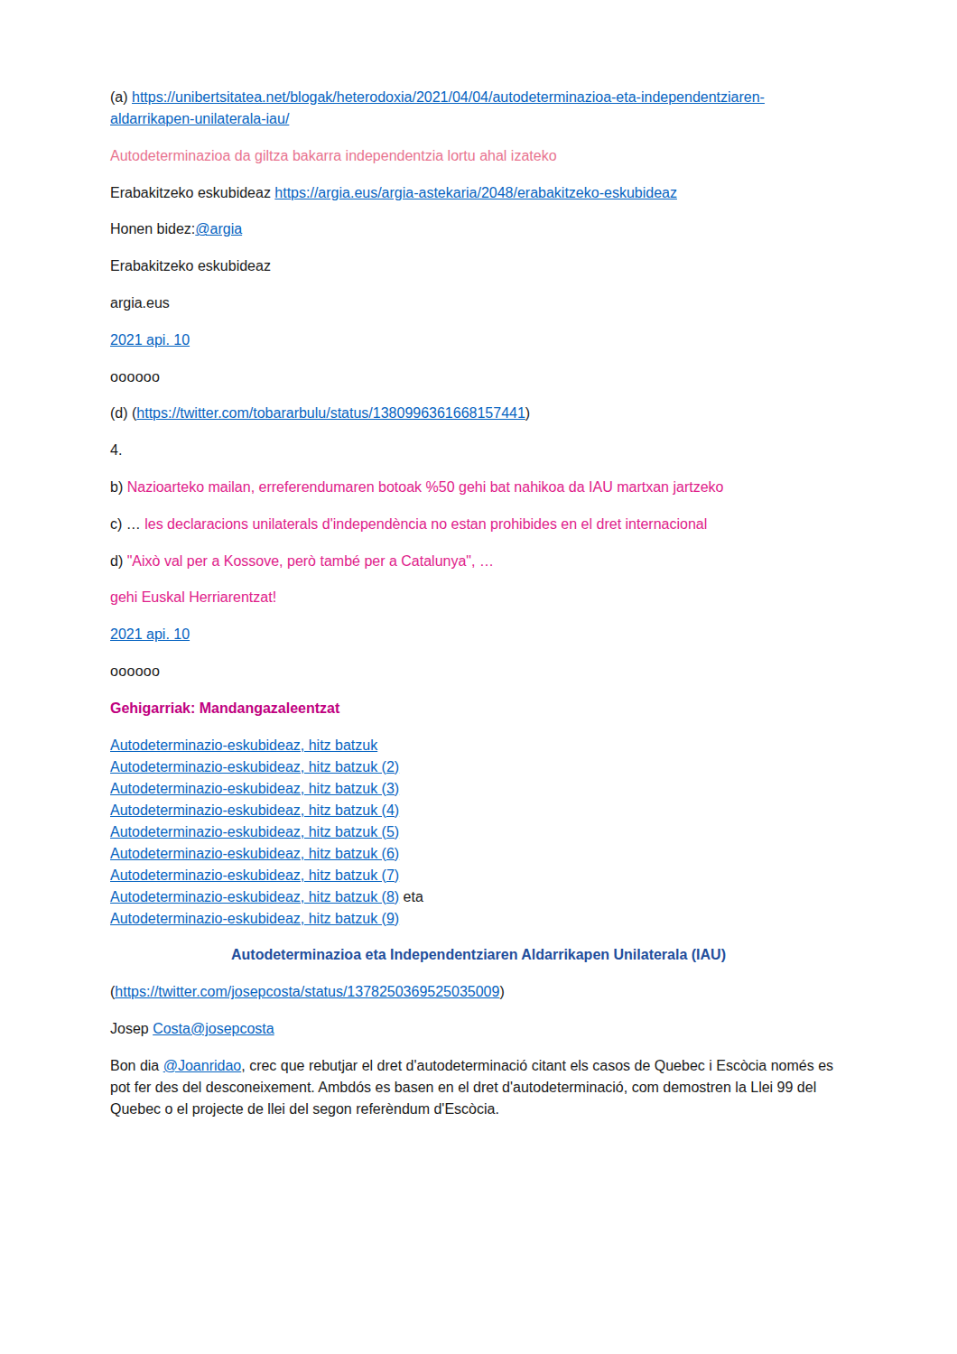(a) https://unibertsitatea.net/blogak/heterodoxia/2021/04/04/autodeterminazioa-eta-independentziaren-aldarrikapen-unilaterala-iau/
Autodeterminazioa da giltza bakarra independentzia lortu ahal izateko
Erabakitzeko eskubideaz https://argia.eus/argia-astekaria/2048/erabakitzeko-eskubideaz
Honen bidez:@argia
Erabakitzeko eskubideaz
argia.eus
2021 api. 10
oooooo
(d) (https://twitter.com/tobararbulu/status/1380996361668157441)
4.
b) Nazioarteko mailan, erreferendumaren botoak %50 gehi bat nahikoa da IAU martxan jartzeko
c) … les declaracions unilaterals d'independència no estan prohibides en el dret internacional
d) "Això val per a Kossove, però també per a Catalunya", …
gehi Euskal Herriarentzat!
2021 api. 10
oooooo
Gehigarriak: Mandangazaleentzat
Autodeterminazio-eskubideaz, hitz batzuk Autodeterminazio-eskubideaz, hitz batzuk (2) Autodeterminazio-eskubideaz, hitz batzuk (3) Autodeterminazio-eskubideaz, hitz batzuk (4) Autodeterminazio-eskubideaz, hitz batzuk (5) Autodeterminazio-eskubideaz, hitz batzuk (6) Autodeterminazio-eskubideaz, hitz batzuk (7) Autodeterminazio-eskubideaz, hitz batzuk (8) eta Autodeterminazio-eskubideaz, hitz batzuk (9)
Autodeterminazioa eta Independentziaren Aldarrikapen Unilaterala (IAU)
(https://twitter.com/josepcosta/status/1378250369525035009)
Josep Costa@josepcosta
Bon dia @Joanridao, crec que rebutjar el dret d'autodeterminació citant els casos de Quebec i Escòcia només es pot fer des del desconeixement. Ambdós es basen en el dret d'autodeterminació, com demostren la Llei 99 del Quebec o el projecte de llei del segon referèndum d'Escòcia.